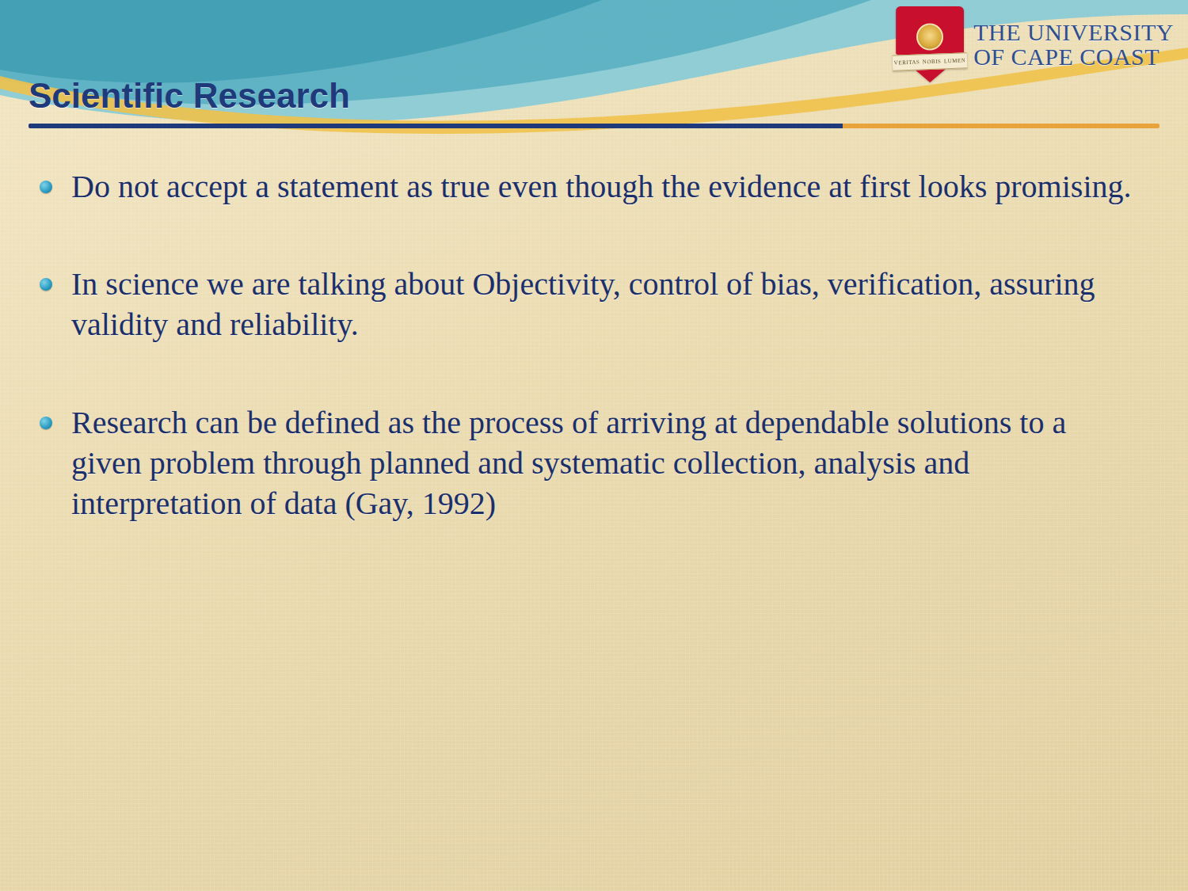VERITAS NOBIS LUMEN
THE UNIVERSITY
OF CAPE COAST
Scientific Research
Do not accept a statement as true even though the evidence at first looks promising.
In science we are talking about Objectivity, control of bias, verification, assuring validity and reliability.
Research can be defined as the process of arriving at dependable solutions to a given problem through planned and systematic collection, analysis and interpretation of data (Gay, 1992)